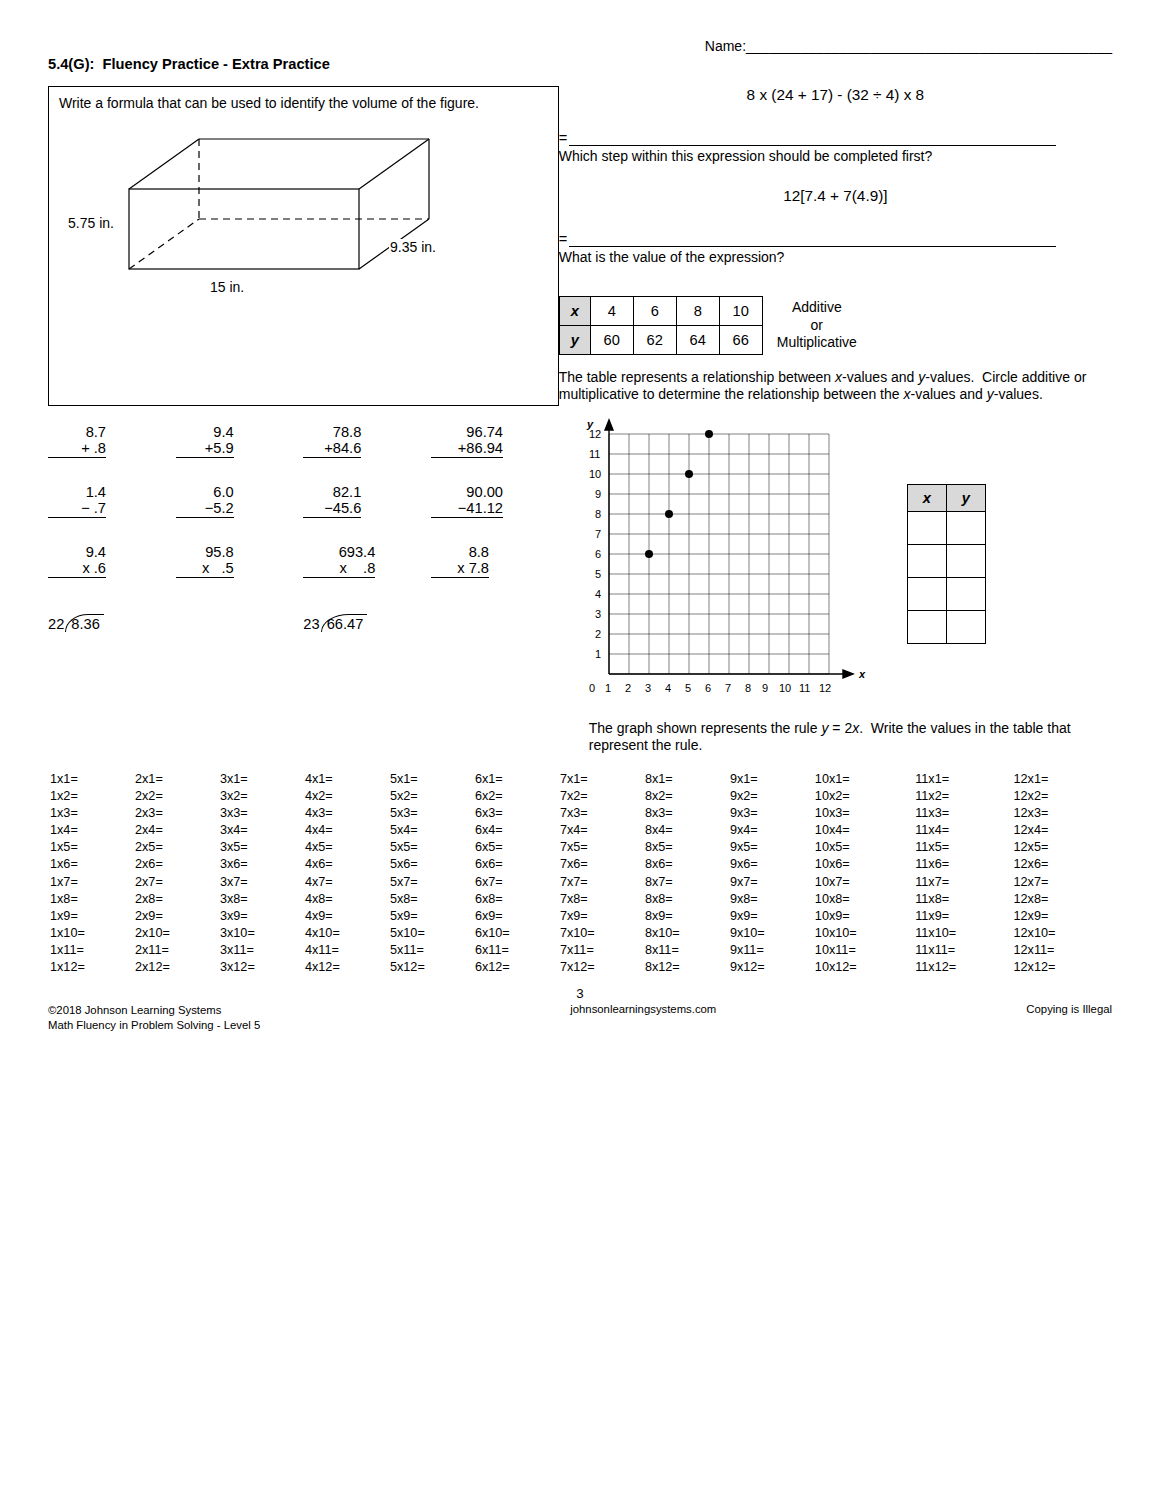Name:_______________________________________________
5.4(G): Fluency Practice - Extra Practice
| Write a formula that can be used to identify the volume of the figure. 5.75 in. 9.35 in. 15 in. / 8.7 + .8 / 9.4 +5.9 / 78.8 +84.6 / 96.74 +86.94 / / 1.4 − .7 / 6.0 −5.2 / 82.1 −45.6 / 90.00 −41.12 / / 9.4 x .6 / 95.8 x .5 / 693.4 x .8 / 8.8 x 7.8 / / 22 8.36 / 23 66.47 / | 8 x (24 + 17) - (32 ÷ 4) x 8 = Which step within this expression should be completed first? 12[7.4 + 7(4.9)] = What is the value of the expression? / x / 4 / 6 / 8 / 10 / / y / 60 / 62 / 64 / 66 / Additive or Multiplicative The table represents a relationship between x -values and y -values. Circle additive or multiplicative to determine the relationship between the x -values and y -values. 12 11 10 9 8 7 6 5 4 3 2 1 0 1 2 3 4 5 6 7 8 9 10 11 12 y x / x / y / / --- / --- / The graph shown represents the rule y = 2 x . Write the values in the table that represent the rule. |
| 1x1= | 2x1= | 3x1= | 4x1= | 5x1= | 6x1= | 7x1= | 8x1= | 9x1= | 10x1= | 11x1= | 12x1= |
| 1x2= | 2x2= | 3x2= | 4x2= | 5x2= | 6x2= | 7x2= | 8x2= | 9x2= | 10x2= | 11x2= | 12x2= |
| 1x3= | 2x3= | 3x3= | 4x3= | 5x3= | 6x3= | 7x3= | 8x3= | 9x3= | 10x3= | 11x3= | 12x3= |
| 1x4= | 2x4= | 3x4= | 4x4= | 5x4= | 6x4= | 7x4= | 8x4= | 9x4= | 10x4= | 11x4= | 12x4= |
| 1x5= | 2x5= | 3x5= | 4x5= | 5x5= | 6x5= | 7x5= | 8x5= | 9x5= | 10x5= | 11x5= | 12x5= |
| 1x6= | 2x6= | 3x6= | 4x6= | 5x6= | 6x6= | 7x6= | 8x6= | 9x6= | 10x6= | 11x6= | 12x6= |
| 1x7= | 2x7= | 3x7= | 4x7= | 5x7= | 6x7= | 7x7= | 8x7= | 9x7= | 10x7= | 11x7= | 12x7= |
| 1x8= | 2x8= | 3x8= | 4x8= | 5x8= | 6x8= | 7x8= | 8x8= | 9x8= | 10x8= | 11x8= | 12x8= |
| 1x9= | 2x9= | 3x9= | 4x9= | 5x9= | 6x9= | 7x9= | 8x9= | 9x9= | 10x9= | 11x9= | 12x9= |
| 1x10= | 2x10= | 3x10= | 4x10= | 5x10= | 6x10= | 7x10= | 8x10= | 9x10= | 10x10= | 11x10= | 12x10= |
| 1x11= | 2x11= | 3x11= | 4x11= | 5x11= | 6x11= | 7x11= | 8x11= | 9x11= | 10x11= | 11x11= | 12x11= |
| 1x12= | 2x12= | 3x12= | 4x12= | 5x12= | 6x12= | 7x12= | 8x12= | 9x12= | 10x12= | 11x12= | 12x12= |
3
©2018 Johnson Learning Systems
Math Fluency in Problem Solving - Level 5
johnsonlearningsystems.com
Copying is Illegal